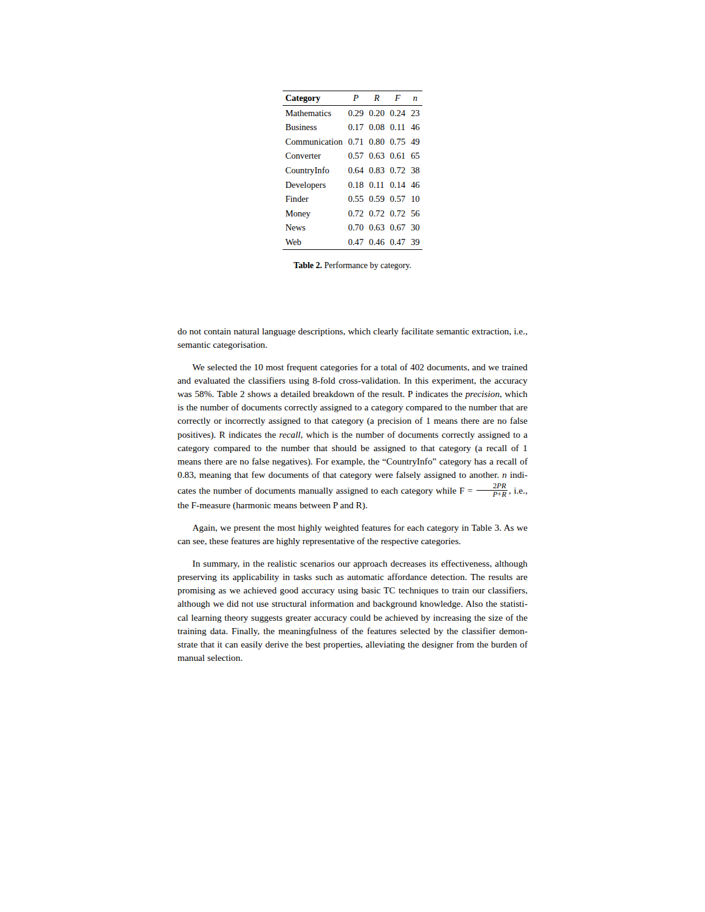Table 2. Performance by category.
| Category | P | R | F | n |
| --- | --- | --- | --- | --- |
| Mathematics | 0.29 | 0.20 | 0.24 | 23 |
| Business | 0.17 | 0.08 | 0.11 | 46 |
| Communication | 0.71 | 0.80 | 0.75 | 49 |
| Converter | 0.57 | 0.63 | 0.61 | 65 |
| CountryInfo | 0.64 | 0.83 | 0.72 | 38 |
| Developers | 0.18 | 0.11 | 0.14 | 46 |
| Finder | 0.55 | 0.59 | 0.57 | 10 |
| Money | 0.72 | 0.72 | 0.72 | 56 |
| News | 0.70 | 0.63 | 0.67 | 30 |
| Web | 0.47 | 0.46 | 0.47 | 39 |
do not contain natural language descriptions, which clearly facilitate semantic extraction, i.e., semantic categorisation.
We selected the 10 most frequent categories for a total of 402 documents, and we trained and evaluated the classifiers using 8-fold cross-validation. In this experiment, the accuracy was 58%. Table 2 shows a detailed breakdown of the result. P indicates the precision, which is the number of documents correctly assigned to a category compared to the number that are correctly or incorrectly assigned to that category (a precision of 1 means there are no false positives). R indicates the recall, which is the number of documents correctly assigned to a category compared to the number that should be assigned to that category (a recall of 1 means there are no false negatives). For example, the “CountryInfo” category has a recall of 0.83, meaning that few documents of that category were falsely assigned to another. n indicates the number of documents manually assigned to each category while F = 2PR P+R, i.e., the F-measure (harmonic means between P and R).
Again, we present the most highly weighted features for each category in Table 3. As we can see, these features are highly representative of the respective categories.
In summary, in the realistic scenarios our approach decreases its effectiveness, although preserving its applicability in tasks such as automatic affordance detection. The results are promising as we achieved good accuracy using basic TC techniques to train our classifiers, although we did not use structural information and background knowledge. Also the statistical learning theory suggests greater accuracy could be achieved by increasing the size of the training data. Finally, the meaningfulness of the features selected by the classifier demonstrate that it can easily derive the best properties, alleviating the designer from the burden of manual selection.